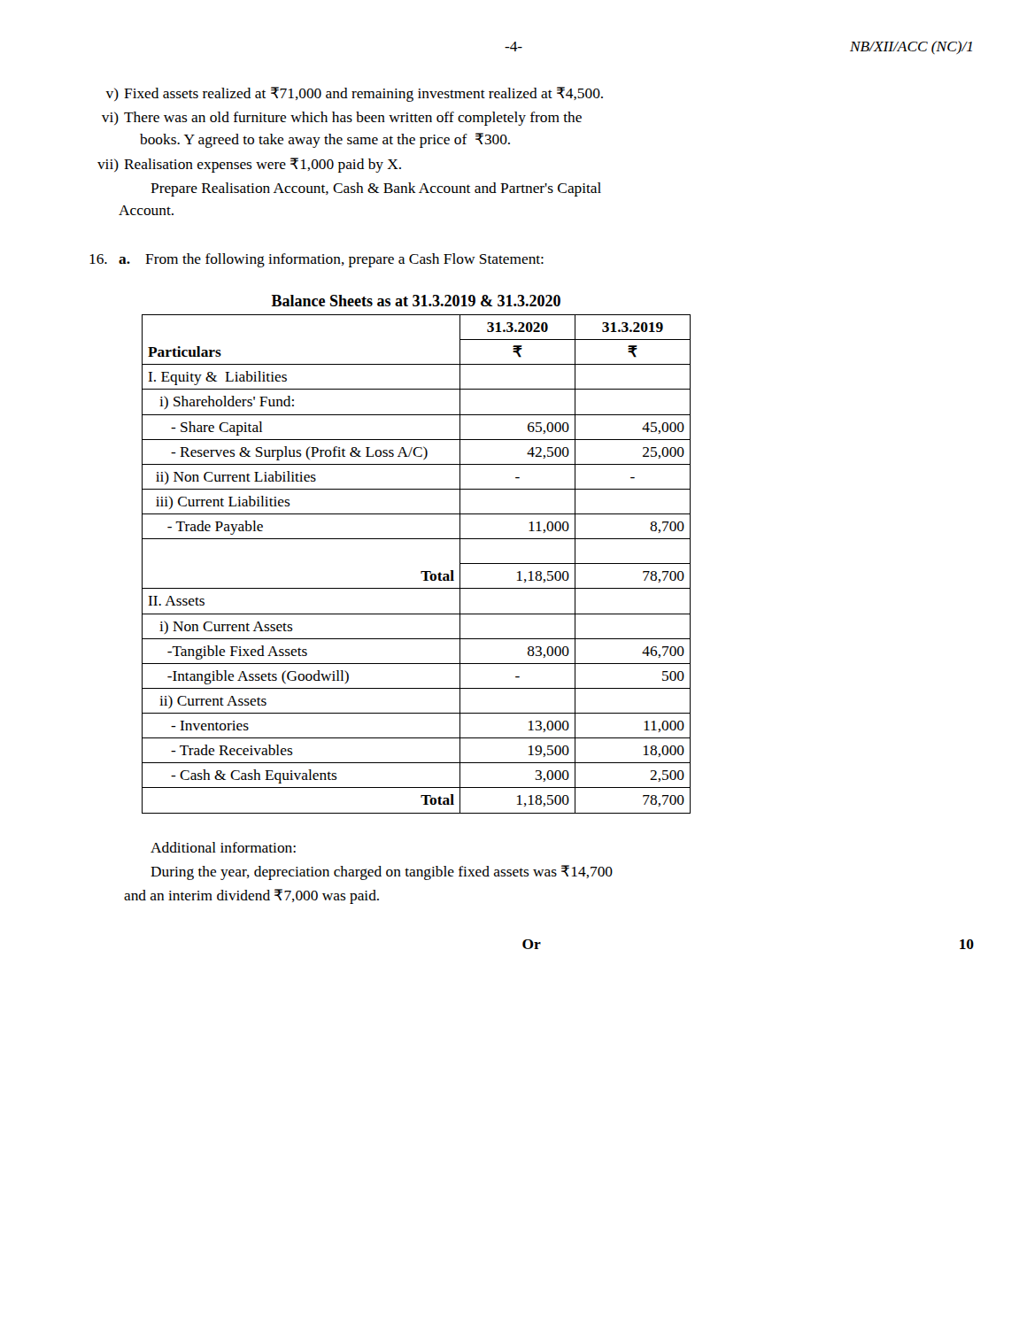-4- NB/XII/ACC (NC)/1
v)
Fixed assets realized at ₹71,000 and remaining investment realized at ₹4,500.
vi)
There was an old furniture which has been written off completely from the
books. Y agreed to take away the same at the price of ₹300.
vii)
Realisation expenses were ₹1,000 paid by X.
Prepare Realisation Account, Cash & Bank Account and Partner's Capital
Account.
16.
a.
From the following information, prepare a Cash Flow Statement:
Balance Sheets as at 31.3.2019 & 31.3.2020
| | 31.3.2020 | 31.3.2019 |
| Particulars | ₹ | ₹ |
| I. Equity & Liabilities | | |
| i) Shareholders' Fund: | | |
| - Share Capital | 65,000 | 45,000 |
| - Reserves & Surplus (Profit & Loss A/C) | 42,500 | 25,000 |
| ii) Non Current Liabilities | - | - |
| iii) Current Liabilities | | |
| - Trade Payable | 11,000 | 8,700 |
| Total | 1,18,500 | 78,700 |
| II. Assets | | |
| i) Non Current Assets | | |
| -Tangible Fixed Assets | 83,000 | 46,700 |
| -Intangible Assets (Goodwill) | - | 500 |
| ii) Current Assets | | |
| - Inventories | 13,000 | 11,000 |
| - Trade Receivables | 19,500 | 18,000 |
| - Cash & Cash Equivalents | 3,000 | 2,500 |
| Total | 1,18,500 | 78,700 |
Additional information:
During the year, depreciation charged on tangible fixed assets was ₹14,700
and an interim dividend ₹7,000 was paid.
Or 10